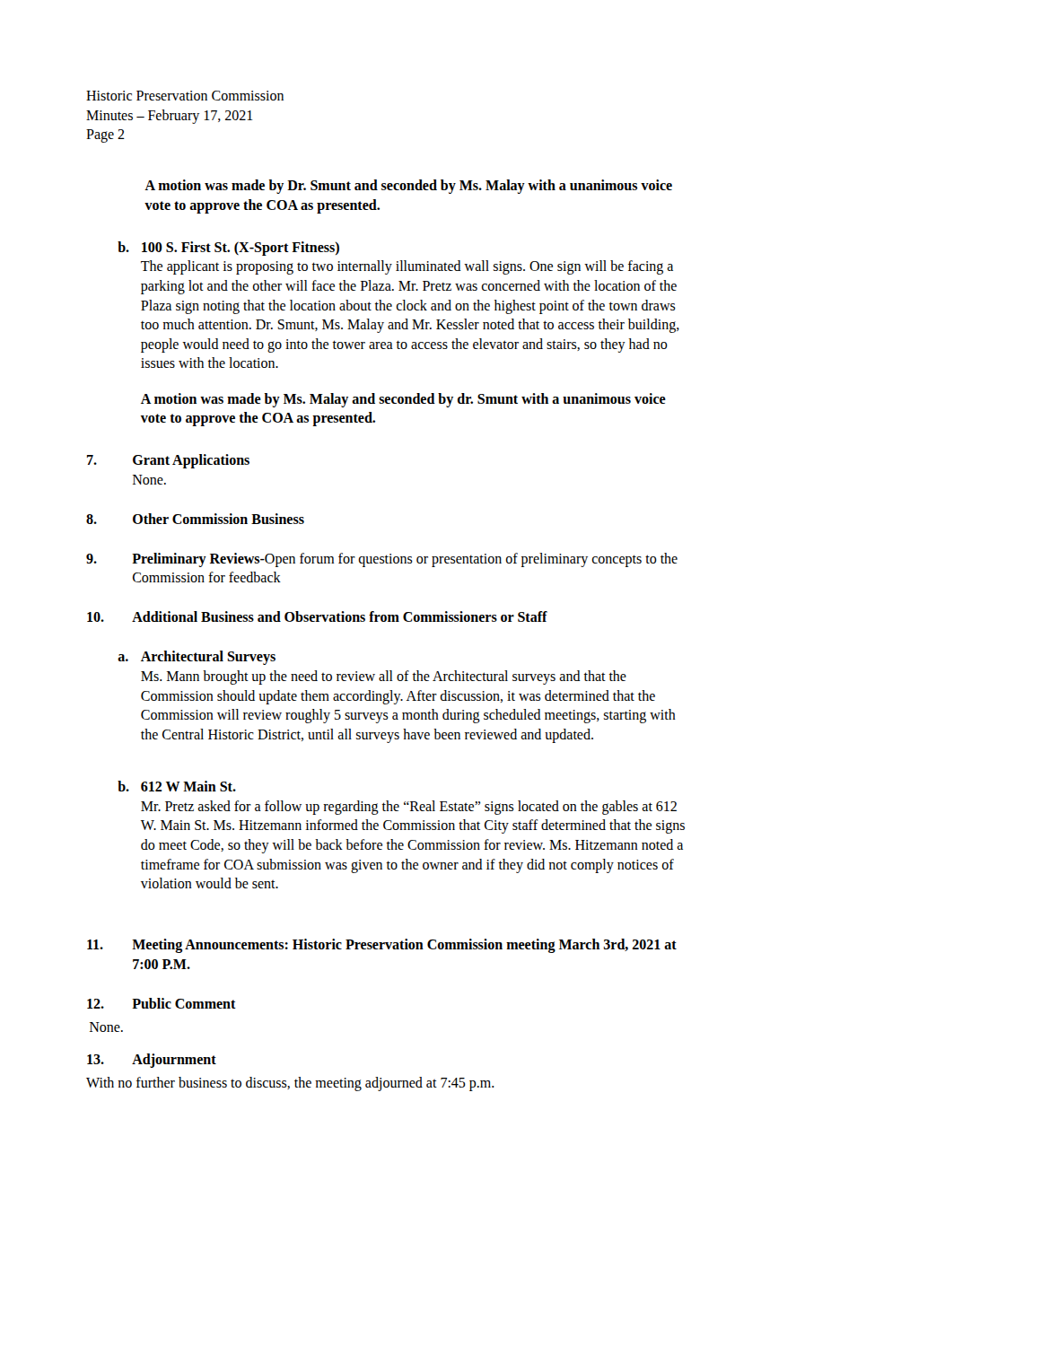Historic Preservation Commission
Minutes – February 17, 2021
Page 2
A motion was made by Dr. Smunt and seconded by Ms. Malay with a unanimous voice vote to approve the COA as presented.
b.
100 S. First St. (X-Sport Fitness)
The applicant is proposing to two internally illuminated wall signs. One sign will be facing a parking lot and the other will face the Plaza. Mr. Pretz was concerned with the location of the Plaza sign noting that the location about the clock and on the highest point of the town draws too much attention. Dr. Smunt, Ms. Malay and Mr. Kessler noted that to access their building, people would need to go into the tower area to access the elevator and stairs, so they had no issues with the location.
A motion was made by Ms. Malay and seconded by dr. Smunt with a unanimous voice vote to approve the COA as presented.
7.
Grant Applications
None.
8.
Other Commission Business
9.
Preliminary Reviews-Open forum for questions or presentation of preliminary concepts to the Commission for feedback
10.
Additional Business and Observations from Commissioners or Staff
a.
Architectural Surveys
Ms. Mann brought up the need to review all of the Architectural surveys and that the Commission should update them accordingly. After discussion, it was determined that the Commission will review roughly 5 surveys a month during scheduled meetings, starting with the Central Historic District, until all surveys have been reviewed and updated.
b.
612 W Main St.
Mr. Pretz asked for a follow up regarding the “Real Estate” signs located on the gables at 612 W. Main St. Ms. Hitzemann informed the Commission that City staff determined that the signs do meet Code, so they will be back before the Commission for review. Ms. Hitzemann noted a timeframe for COA submission was given to the owner and if they did not comply notices of violation would be sent.
11.
Meeting Announcements: Historic Preservation Commission meeting March 3rd, 2021 at 7:00 P.M.
12.
Public Comment
None.
13.
Adjournment
With no further business to discuss, the meeting adjourned at 7:45 p.m.